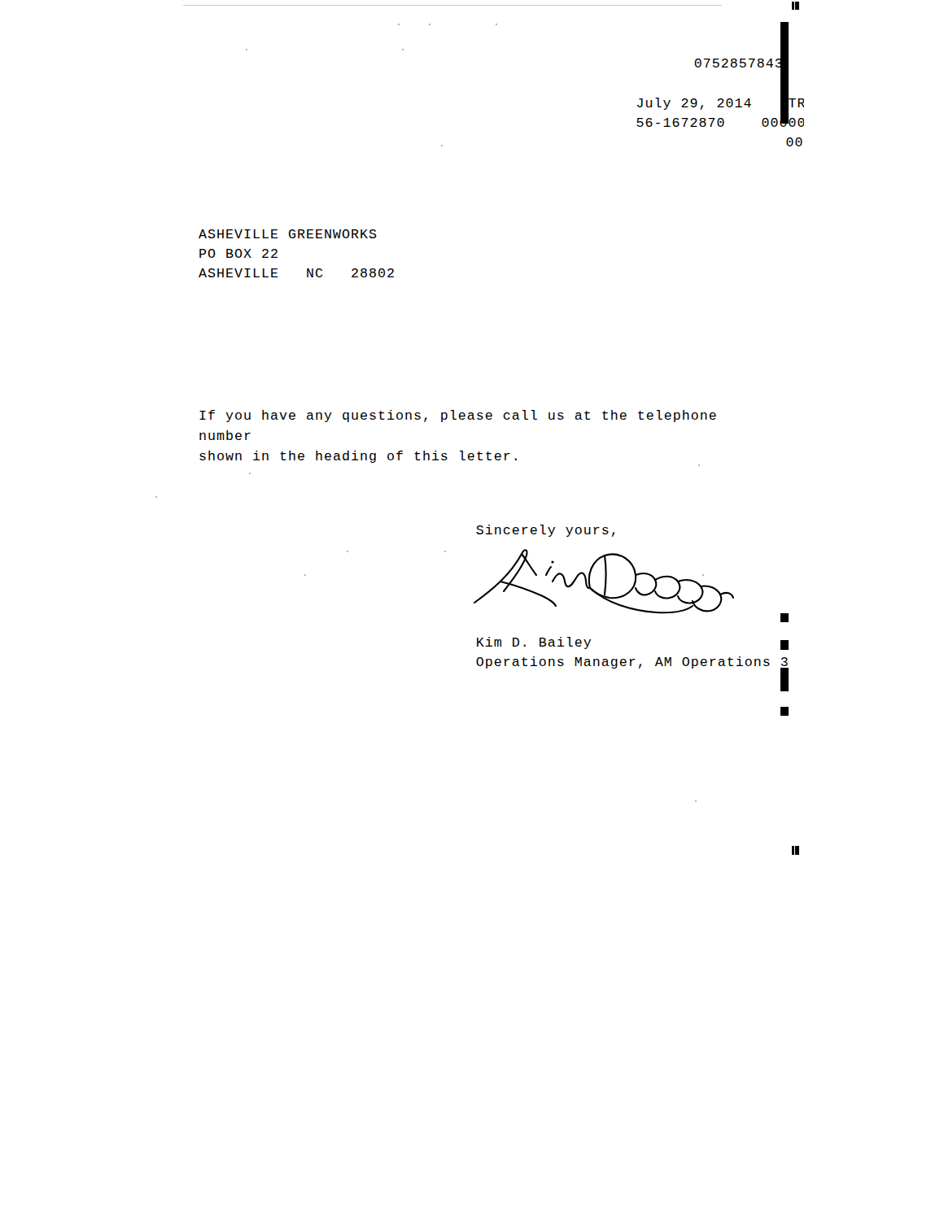0752857843 July 29, 2014 LTR 4168C 0 56-1672870 000000 00 00022742
ASHEVILLE GREENWORKS PO BOX 22 ASHEVILLE NC 28802
If you have any questions, please call us at the telephone number shown in the heading of this letter.
Sincerely yours,
Kim D. Bailey Operations Manager, AM Operations 3